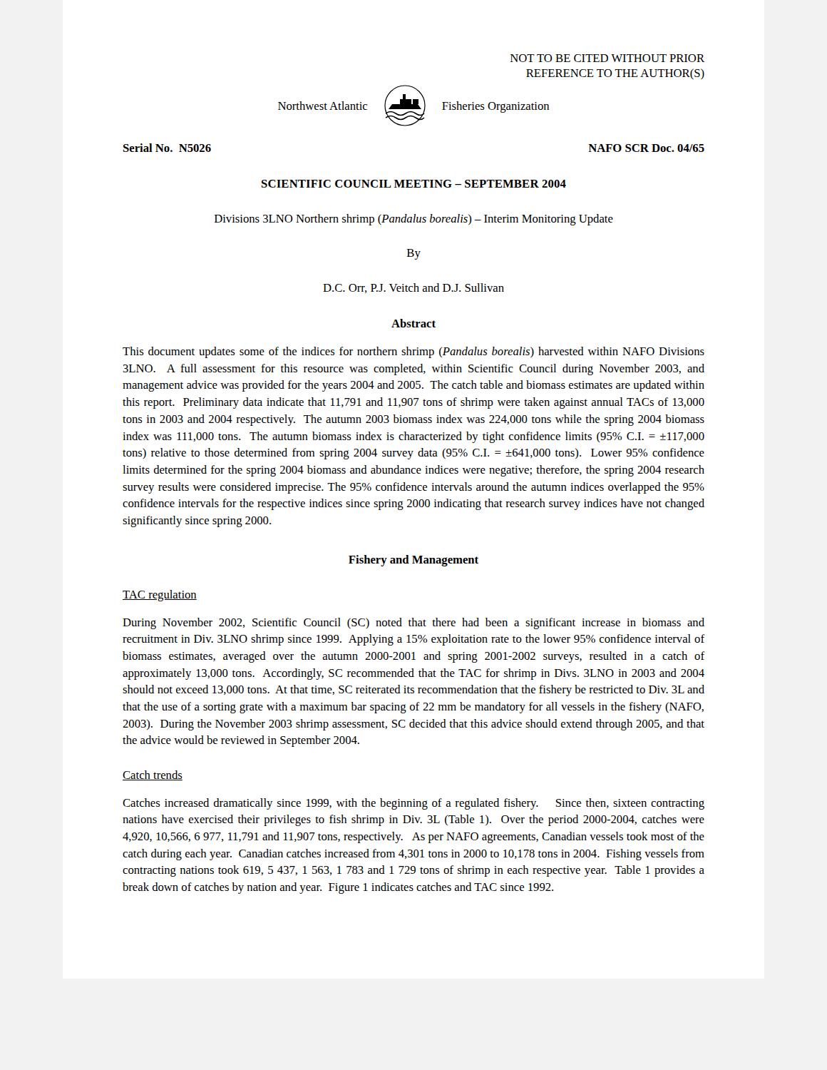NOT TO BE CITED WITHOUT PRIOR
REFERENCE TO THE AUTHOR(S)
Northwest Atlantic Fisheries Organization
Serial No. N5026 NAFO SCR Doc. 04/65
SCIENTIFIC COUNCIL MEETING – SEPTEMBER 2004
Divisions 3LNO Northern shrimp (Pandalus borealis) – Interim Monitoring Update
By
D.C. Orr, P.J. Veitch and D.J. Sullivan
Abstract
This document updates some of the indices for northern shrimp (Pandalus borealis) harvested within NAFO Divisions 3LNO. A full assessment for this resource was completed, within Scientific Council during November 2003, and management advice was provided for the years 2004 and 2005. The catch table and biomass estimates are updated within this report. Preliminary data indicate that 11,791 and 11,907 tons of shrimp were taken against annual TACs of 13,000 tons in 2003 and 2004 respectively. The autumn 2003 biomass index was 224,000 tons while the spring 2004 biomass index was 111,000 tons. The autumn biomass index is characterized by tight confidence limits (95% C.I. = ±117,000 tons) relative to those determined from spring 2004 survey data (95% C.I. = ±641,000 tons). Lower 95% confidence limits determined for the spring 2004 biomass and abundance indices were negative; therefore, the spring 2004 research survey results were considered imprecise. The 95% confidence intervals around the autumn indices overlapped the 95% confidence intervals for the respective indices since spring 2000 indicating that research survey indices have not changed significantly since spring 2000.
Fishery and Management
TAC regulation
During November 2002, Scientific Council (SC) noted that there had been a significant increase in biomass and recruitment in Div. 3LNO shrimp since 1999. Applying a 15% exploitation rate to the lower 95% confidence interval of biomass estimates, averaged over the autumn 2000-2001 and spring 2001-2002 surveys, resulted in a catch of approximately 13,000 tons. Accordingly, SC recommended that the TAC for shrimp in Divs. 3LNO in 2003 and 2004 should not exceed 13,000 tons. At that time, SC reiterated its recommendation that the fishery be restricted to Div. 3L and that the use of a sorting grate with a maximum bar spacing of 22 mm be mandatory for all vessels in the fishery (NAFO, 2003). During the November 2003 shrimp assessment, SC decided that this advice should extend through 2005, and that the advice would be reviewed in September 2004.
Catch trends
Catches increased dramatically since 1999, with the beginning of a regulated fishery. Since then, sixteen contracting nations have exercised their privileges to fish shrimp in Div. 3L (Table 1). Over the period 2000-2004, catches were 4,920, 10,566, 6 977, 11,791 and 11,907 tons, respectively. As per NAFO agreements, Canadian vessels took most of the catch during each year. Canadian catches increased from 4,301 tons in 2000 to 10,178 tons in 2004. Fishing vessels from contracting nations took 619, 5 437, 1 563, 1 783 and 1 729 tons of shrimp in each respective year. Table 1 provides a break down of catches by nation and year. Figure 1 indicates catches and TAC since 1992.